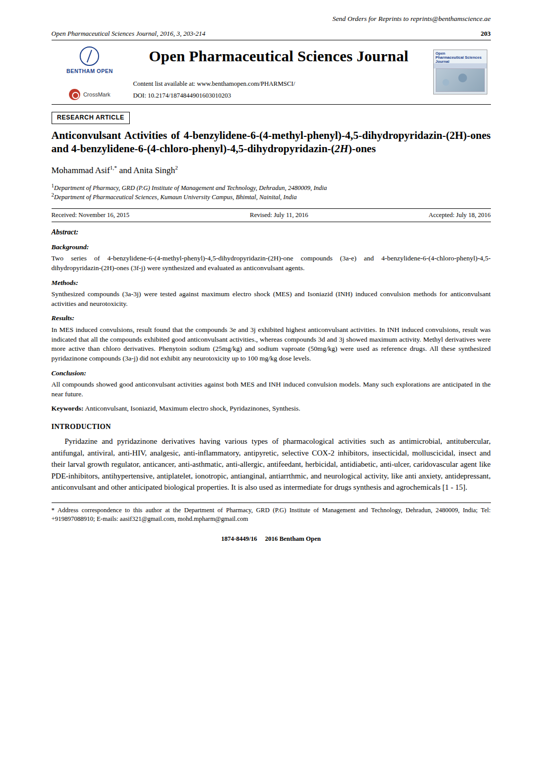Send Orders for Reprints to reprints@benthamscience.ae
Open Pharmaceutical Sciences Journal, 2016, 3, 203-214
203
BENTHAM OPEN
CrossMark
Open Pharmaceutical Sciences Journal
Content list available at: www.benthamopen.com/PHARMSCI/
DOI: 10.2174/1874844901603010203
Open
Pharmaceutical Sciences
Journal
RESEARCH ARTICLE
Anticonvulsant Activities of 4-benzylidene-6-(4-methyl-phenyl)-4,5-dihydropyridazin-(2H)-ones and 4-benzylidene-6-(4-chloro-phenyl)-4,5-dihydropyridazin-(2H)-ones
Mohammad Asif1,* and Anita Singh2
1Department of Pharmacy, GRD (P.G) Institute of Management and Technology, Dehradun, 2480009, India
2Department of Pharmaceutical Sciences, Kumaun University Campus, Bhimtal, Nainital, India
Received: November 16, 2015
Revised: July 11, 2016
Accepted: July 18, 2016
Abstract:
Background:
Two series of 4-benzylidene-6-(4-methyl-phenyl)-4,5-dihydropyridazin-(2H)-one compounds (3a-e) and 4-benzylidene-6-(4-chloro-phenyl)-4,5-dihydropyridazin-(2H)-ones (3f-j) were synthesized and evaluated as anticonvulsant agents.
Methods:
Synthesized compounds (3a-3j) were tested against maximum electro shock (MES) and Isoniazid (INH) induced convulsion methods for anticonvulsant activities and neurotoxicity.
Results:
In MES induced convulsions, result found that the compounds 3e and 3j exhibited highest anticonvulsant activities. In INH induced convulsions, result was indicated that all the compounds exhibited good anticonvulsant activities., whereas compounds 3d and 3j showed maximum activity. Methyl derivatives were more active than chloro derivatives. Phenytoin sodium (25mg/kg) and sodium vaproate (50mg/kg) were used as reference drugs. All these synthesized pyridazinone compounds (3a-j) did not exhibit any neurotoxicity up to 100 mg/kg dose levels.
Conclusion:
All compounds showed good anticonvulsant activities against both MES and INH induced convulsion models. Many such explorations are anticipated in the near future.
Keywords: Anticonvulsant, Isoniazid, Maximum electro shock, Pyridazinones, Synthesis.
INTRODUCTION
Pyridazine and pyridazinone derivatives having various types of pharmacological activities such as antimicrobial, antitubercular, antifungal, antiviral, anti-HIV, analgesic, anti-inflammatory, antipyretic, selective COX-2 inhibitors, insecticidal, molluscicidal, insect and their larval growth regulator, anticancer, anti-asthmatic, anti-allergic, antifeedant, herbicidal, antidiabetic, anti-ulcer, caridovascular agent like PDE-inhibitors, antihypertensive, antiplatelet, ionotropic, antianginal, antiarrthmic, and neurological activity, like anti anxiety, antidepressant, anticonvulsant and other anticipated biological properties. It is also used as intermediate for drugs synthesis and agrochemicals [1 - 15].
* Address correspondence to this author at the Department of Pharmacy, GRD (P.G) Institute of Management and Technology, Dehradun, 2480009, India; Tel: +919897088910; E-mails: aasif321@gmail.com, mohd.mpharm@gmail.com
1874-8449/16 2016 Bentham Open